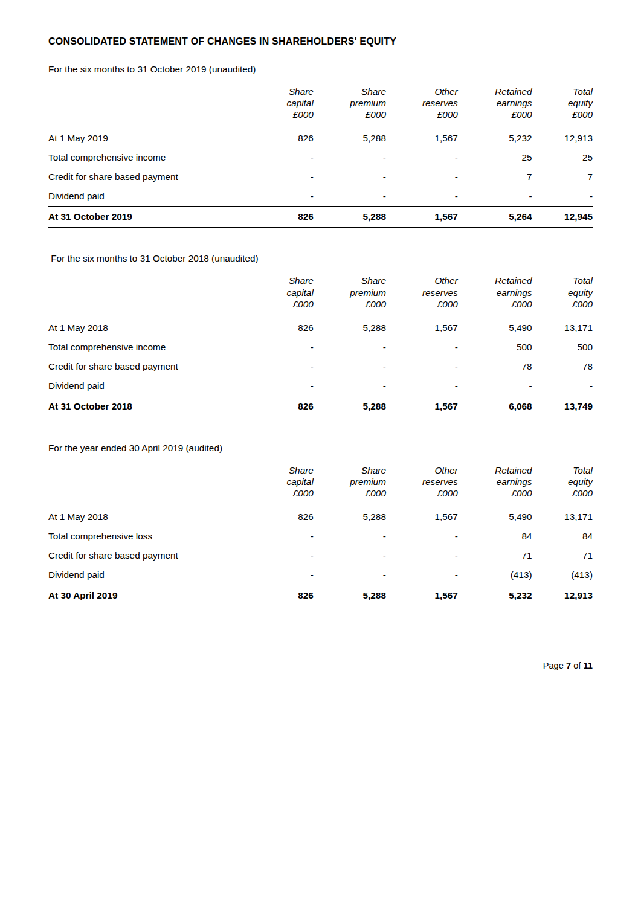CONSOLIDATED STATEMENT OF CHANGES IN SHAREHOLDERS' EQUITY
For the six months to 31 October 2019 (unaudited)
| | Share capital £000 | Share premium £000 | Other reserves £000 | Retained earnings £000 | Total equity £000 |
| --- | --- | --- | --- | --- | --- |
| At 1 May 2019 | 826 | 5,288 | 1,567 | 5,232 | 12,913 |
| Total comprehensive income | - | - | - | 25 | 25 |
| Credit for share based payment | - | - | - | 7 | 7 |
| Dividend paid | - | - | - | - | - |
| At 31 October 2019 | 826 | 5,288 | 1,567 | 5,264 | 12,945 |
For the six months to 31 October 2018 (unaudited)
| | Share capital £000 | Share premium £000 | Other reserves £000 | Retained earnings £000 | Total equity £000 |
| --- | --- | --- | --- | --- | --- |
| At 1 May 2018 | 826 | 5,288 | 1,567 | 5,490 | 13,171 |
| Total comprehensive income | - | - | - | 500 | 500 |
| Credit for share based payment | - | - | - | 78 | 78 |
| Dividend paid | - | - | - | - | - |
| At 31 October 2018 | 826 | 5,288 | 1,567 | 6,068 | 13,749 |
For the year ended 30 April 2019 (audited)
| | Share capital £000 | Share premium £000 | Other reserves £000 | Retained earnings £000 | Total equity £000 |
| --- | --- | --- | --- | --- | --- |
| At 1 May 2018 | 826 | 5,288 | 1,567 | 5,490 | 13,171 |
| Total comprehensive loss | - | - | - | 84 | 84 |
| Credit for share based payment | - | - | - | 71 | 71 |
| Dividend paid | - | - | - | (413) | (413) |
| At 30 April 2019 | 826 | 5,288 | 1,567 | 5,232 | 12,913 |
Page 7 of 11